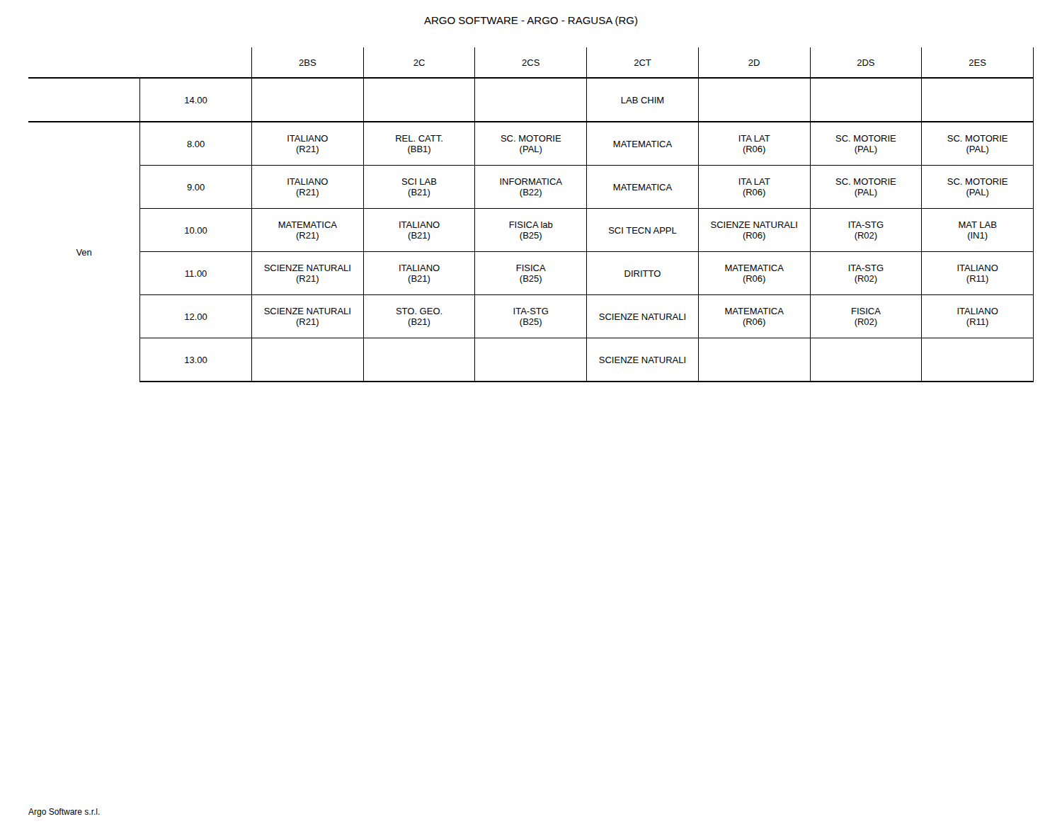ARGO SOFTWARE - ARGO - RAGUSA (RG)
| | 2BS | 2C | 2CS | 2CT | 2D | 2DS | 2ES |
| --- | --- | --- | --- | --- | --- | --- | --- |
| | 14.00 | | | | LAB CHIM | | | |
| Ven | 8.00 | ITALIANO (R21) | REL. CATT. (BB1) | SC. MOTORIE (PAL) | MATEMATICA | ITA LAT (R06) | SC. MOTORIE (PAL) | SC. MOTORIE (PAL) |
| 9.00 | ITALIANO (R21) | SCI LAB (B21) | INFORMATICA (B22) | MATEMATICA | ITA LAT (R06) | SC. MOTORIE (PAL) | SC. MOTORIE (PAL) |
| 10.00 | MATEMATICA (R21) | ITALIANO (B21) | FISICA lab (B25) | SCI TECN APPL | SCIENZE NATURALI (R06) | ITA-STG (R02) | MAT LAB (IN1) |
| 11.00 | SCIENZE NATURALI (R21) | ITALIANO (B21) | FISICA (B25) | DIRITTO | MATEMATICA (R06) | ITA-STG (R02) | ITALIANO (R11) |
| 12.00 | SCIENZE NATURALI (R21) | STO. GEO. (B21) | ITA-STG (B25) | SCIENZE NATURALI | MATEMATICA (R06) | FISICA (R02) | ITALIANO (R11) |
| 13.00 | | | | SCIENZE NATURALI | | | |
Argo Software s.r.l.